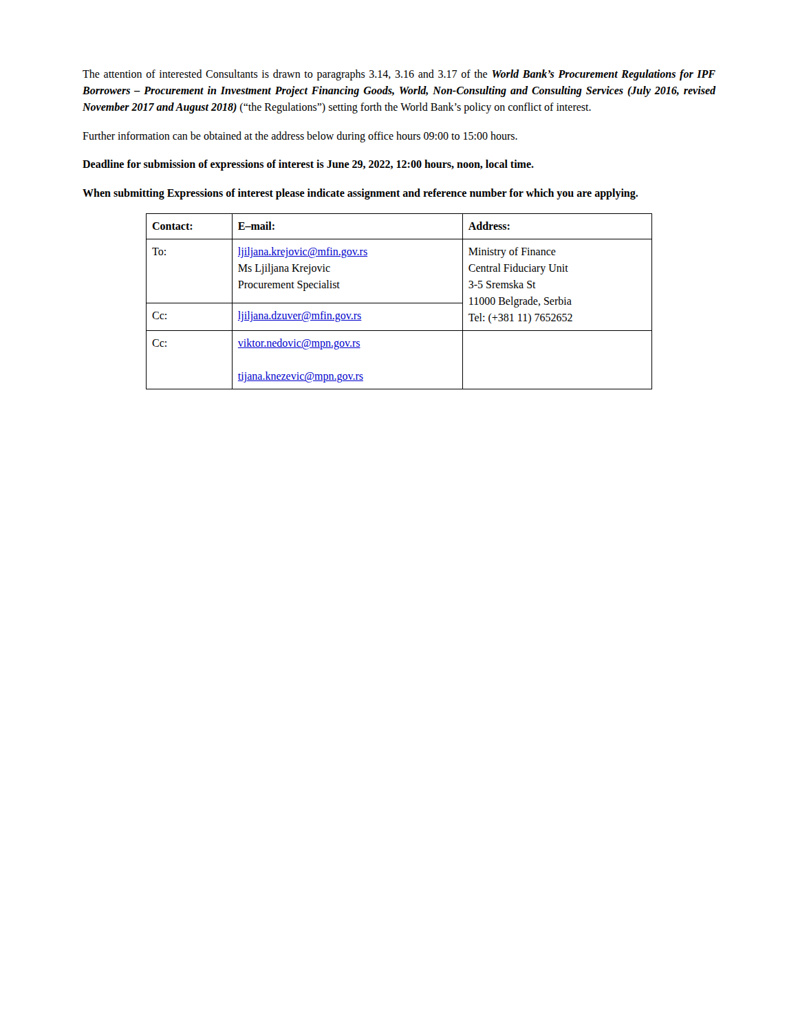The attention of interested Consultants is drawn to paragraphs 3.14, 3.16 and 3.17 of the World Bank’s Procurement Regulations for IPF Borrowers – Procurement in Investment Project Financing Goods, World, Non-Consulting and Consulting Services (July 2016, revised November 2017 and August 2018) (“the Regulations”) setting forth the World Bank’s policy on conflict of interest.
Further information can be obtained at the address below during office hours 09:00 to 15:00 hours.
Deadline for submission of expressions of interest is June 29, 2022, 12:00 hours, noon, local time.
When submitting Expressions of interest please indicate assignment and reference number for which you are applying.
| Contact: | E–mail: | Address: |
| --- | --- | --- |
| To: | ljiljana.krejovic@mfin.gov.rs Ms Ljiljana Krejovic Procurement Specialist | Ministry of Finance Central Fiduciary Unit 3-5 Sremska St 11000 Belgrade, Serbia Tel: (+381 11) 7652652 |
| Cc: | ljiljana.dzuver@mfin.gov.rs |
| Cc: | viktor.nedovic@mpn.gov.rs tijana.knezevic@mpn.gov.rs | |